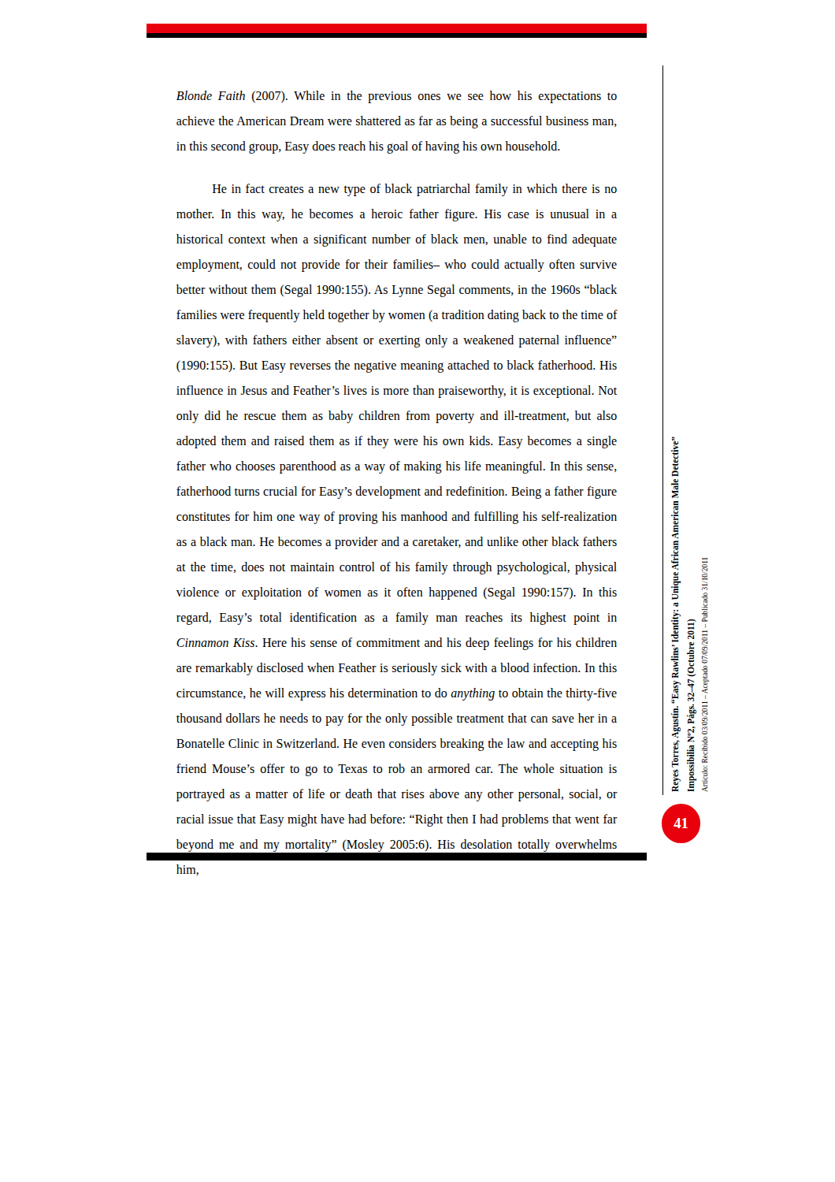Reyes Torres, Agustín. “Easy Rawlins’ Identity: a Unique African American Male Detective”
Impossibilia Nº2, Págs. 32–47 (Octubre 2011)
Artículo: Recibido 03/09/2011 – Aceptado 07/09/2011 – Publicado 31/10/2011
Blonde Faith (2007). While in the previous ones we see how his expectations to achieve the American Dream were shattered as far as being a successful business man, in this second group, Easy does reach his goal of having his own household.
He in fact creates a new type of black patriarchal family in which there is no mother. In this way, he becomes a heroic father figure. His case is unusual in a historical context when a significant number of black men, unable to find adequate employment, could not provide for their families– who could actually often survive better without them (Segal 1990:155). As Lynne Segal comments, in the 1960s “black families were frequently held together by women (a tradition dating back to the time of slavery), with fathers either absent or exerting only a weakened paternal influence” (1990:155). But Easy reverses the negative meaning attached to black fatherhood. His influence in Jesus and Feather’s lives is more than praiseworthy, it is exceptional. Not only did he rescue them as baby children from poverty and ill-treatment, but also adopted them and raised them as if they were his own kids. Easy becomes a single father who chooses parenthood as a way of making his life meaningful. In this sense, fatherhood turns crucial for Easy’s development and redefinition. Being a father figure constitutes for him one way of proving his manhood and fulfilling his self-realization as a black man. He becomes a provider and a caretaker, and unlike other black fathers at the time, does not maintain control of his family through psychological, physical violence or exploitation of women as it often happened (Segal 1990:157). In this regard, Easy’s total identification as a family man reaches its highest point in Cinnamon Kiss. Here his sense of commitment and his deep feelings for his children are remarkably disclosed when Feather is seriously sick with a blood infection. In this circumstance, he will express his determination to do anything to obtain the thirty-five thousand dollars he needs to pay for the only possible treatment that can save her in a Bonatelle Clinic in Switzerland. He even considers breaking the law and accepting his friend Mouse’s offer to go to Texas to rob an armored car. The whole situation is portrayed as a matter of life or death that rises above any other personal, social, or racial issue that Easy might have had before: “Right then I had problems that went far beyond me and my mortality” (Mosley 2005:6). His desolation totally overwhelms him,
I felt as if I had died and that the steps I was taking were the final unerring, unalterable footfalls toward hell. And even though I was a black man, in a country that seemed to be teetering on the edge of a race war, my color and race had nothing to do with my pain (Mosley 2005:10).
In this closing novel, Easy clearly puts his family’s interest before his own. Saving Feather becomes his only goal. He feels defeated and expresses his intense anguish and frustration: “Nearly twenty years of
41